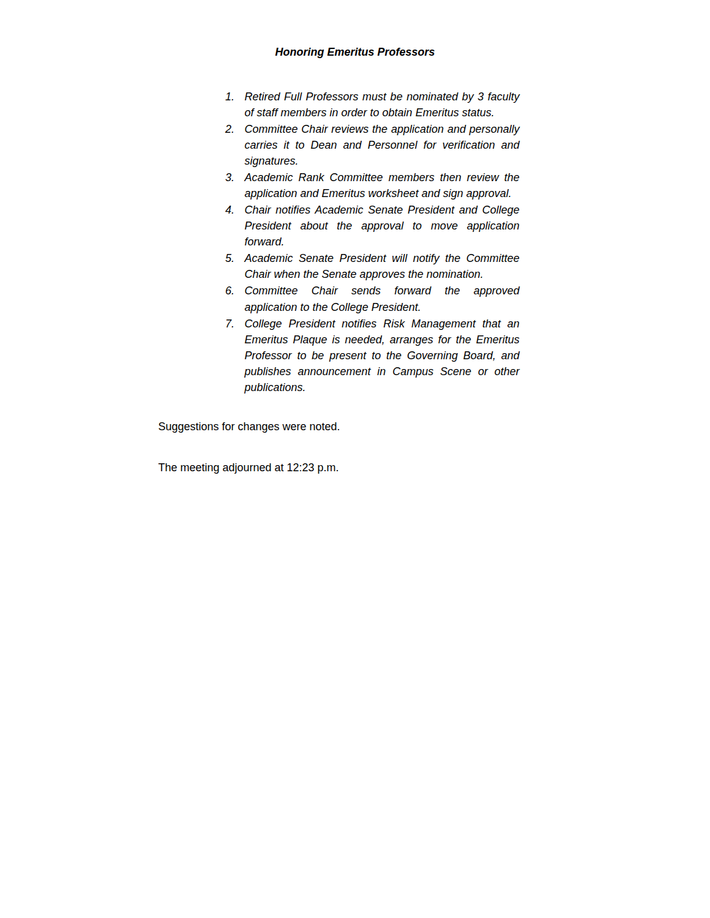Honoring Emeritus Professors
Retired Full Professors must be nominated by 3 faculty of staff members in order to obtain Emeritus status.
Committee Chair reviews the application and personally carries it to Dean and Personnel for verification and signatures.
Academic Rank Committee members then review the application and Emeritus worksheet and sign approval.
Chair notifies Academic Senate President and College President about the approval to move application forward.
Academic Senate President will notify the Committee Chair when the Senate approves the nomination.
Committee Chair sends forward the approved application to the College President.
College President notifies Risk Management that an Emeritus Plaque is needed, arranges for the Emeritus Professor to be present to the Governing Board, and publishes announcement in Campus Scene or other publications.
Suggestions for changes were noted.
The meeting adjourned at 12:23 p.m.